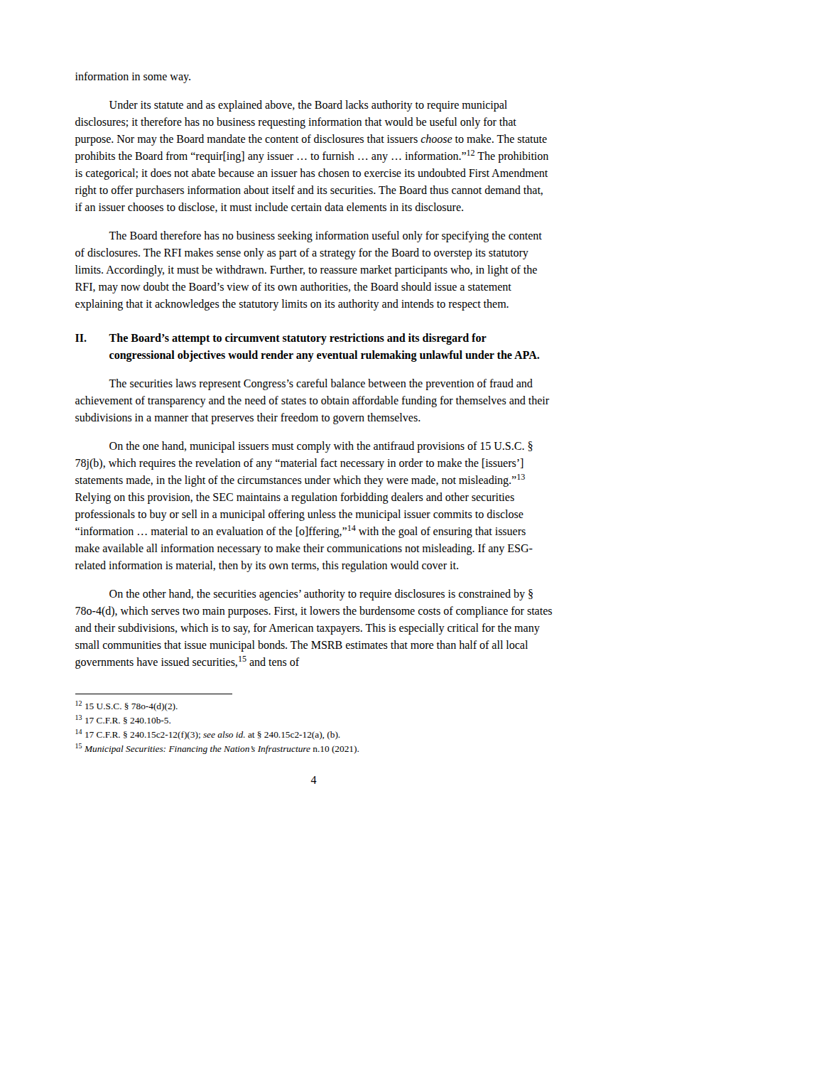information in some way.
Under its statute and as explained above, the Board lacks authority to require municipal disclosures; it therefore has no business requesting information that would be useful only for that purpose. Nor may the Board mandate the content of disclosures that issuers choose to make. The statute prohibits the Board from “requir[ing] any issuer … to furnish … any … information.”12 The prohibition is categorical; it does not abate because an issuer has chosen to exercise its undoubted First Amendment right to offer purchasers information about itself and its securities. The Board thus cannot demand that, if an issuer chooses to disclose, it must include certain data elements in its disclosure.
The Board therefore has no business seeking information useful only for specifying the content of disclosures. The RFI makes sense only as part of a strategy for the Board to overstep its statutory limits. Accordingly, it must be withdrawn. Further, to reassure market participants who, in light of the RFI, may now doubt the Board’s view of its own authorities, the Board should issue a statement explaining that it acknowledges the statutory limits on its authority and intends to respect them.
II. The Board’s attempt to circumvent statutory restrictions and its disregard for congressional objectives would render any eventual rulemaking unlawful under the APA.
The securities laws represent Congress’s careful balance between the prevention of fraud and achievement of transparency and the need of states to obtain affordable funding for themselves and their subdivisions in a manner that preserves their freedom to govern themselves.
On the one hand, municipal issuers must comply with the antifraud provisions of 15 U.S.C. § 78j(b), which requires the revelation of any “material fact necessary in order to make the [issuers’] statements made, in the light of the circumstances under which they were made, not misleading.”13 Relying on this provision, the SEC maintains a regulation forbidding dealers and other securities professionals to buy or sell in a municipal offering unless the municipal issuer commits to disclose “information … material to an evaluation of the [o]ffering,”14 with the goal of ensuring that issuers make available all information necessary to make their communications not misleading. If any ESG-related information is material, then by its own terms, this regulation would cover it.
On the other hand, the securities agencies’ authority to require disclosures is constrained by § 78o-4(d), which serves two main purposes. First, it lowers the burdensome costs of compliance for states and their subdivisions, which is to say, for American taxpayers. This is especially critical for the many small communities that issue municipal bonds. The MSRB estimates that more than half of all local governments have issued securities,15 and tens of
12 15 U.S.C. § 78o-4(d)(2).
13 17 C.F.R. § 240.10b-5.
14 17 C.F.R. § 240.15c2-12(f)(3); see also id. at § 240.15c2-12(a), (b).
15 Municipal Securities: Financing the Nation’s Infrastructure n.10 (2021).
4